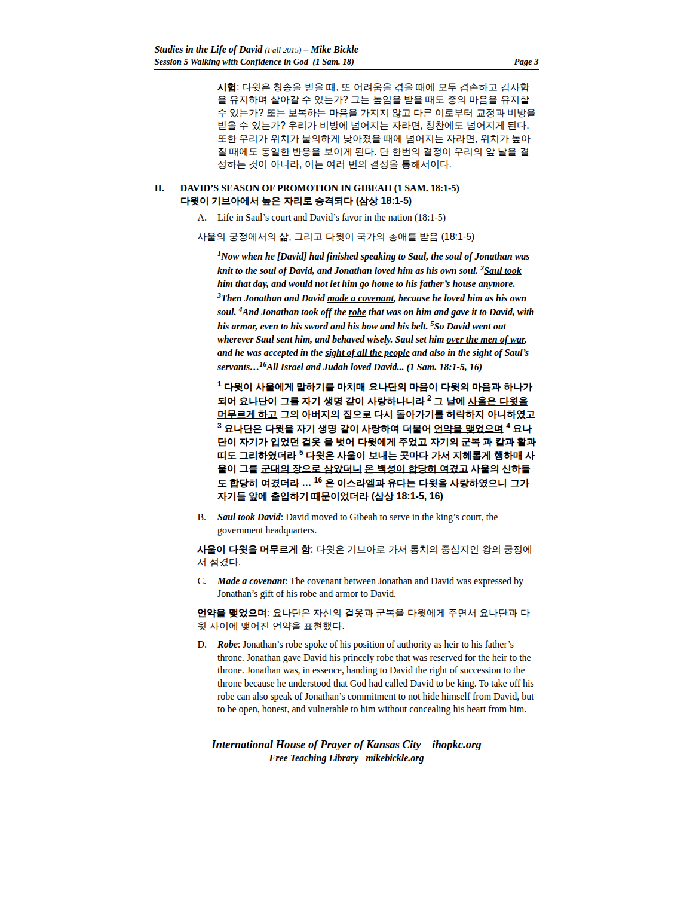Studies in the Life of David (Fall 2015) – Mike Bickle
Session 5 Walking with Confidence in God (1 Sam. 18) Page 3
시험: 다윗은 칭송을 받을 때, 또 어려움을 겪을 때에 모두 겸손하고 감사함을 유지하며 살아갈 수 있는가? 그는 높임을 받을 때도 종의 마음을 유지할 수 있는가? 또는 보복하는 마음을 가지지 않고 다른 이로부터 교정과 비방을 받을 수 있는가? 우리가 비방에 넘어지는 자라면, 칭찬에도 넘어지게 된다. 또한 우리가 위치가 불의하게 낮아졌을 때에 넘어지는 자라면, 위치가 높아질 때에도 동일한 반응을 보이게 된다. 단 한번의 결정이 우리의 앞 날을 결정하는 것이 아니라, 이는 여러 번의 결정을 통해서이다.
II. DAVID’S SEASON OF PROMOTION IN GIBEAH (1 SAM. 18:1-5)
다윗이 기브아에서 높은 자리로 승격되다 (삼상 18:1-5)
A. Life in Saul’s court and David’s favor in the nation (18:1-5)
사울의 궁정에서의 삶, 그리고 다윗이 국가의 총애를 받음 (18:1-5)
1 Now when he [David] had finished speaking to Saul, the soul of Jonathan was knit to the soul of David, and Jonathan loved him as his own soul. 2 Saul took him that day, and would not let him go home to his father’s house anymore. 3 Then Jonathan and David made a covenant, because he loved him as his own soul. 4 And Jonathan took off the robe that was on him and gave it to David, with his armor, even to his sword and his bow and his belt. 5 So David went out wherever Saul sent him, and behaved wisely. Saul set him over the men of war, and he was accepted in the sight of all the people and also in the sight of Saul’s servants…16 All Israel and Judah loved David... (1 Sam. 18:1-5, 16)
1 다윗이 사울에게 말하기를 마치매 요나단의 마음이 다윗의 마음과 하나가 되어 요나단이 그를 자기 생명 같이 사랑하나니라 2 그 날에 사울은 다윗을 머무르게 하고 그의 아버지의 집으로 다시 돌아가기를 허락하지 아니하였고 3 요나단은 다윗을 자기 생명 같이 사랑하여 더불어 언약을 맺었으며 4 요나단이 자기가 입었던 겉옷 을 벗어 다윗에게 주었고 자기의 군복 과 칼과 활과 띠도 그리하였더라 5 다윗은 사울이 보내는 곳마다 가서 지혜롭게 행하매 사울이 그를 군대의 장으로 삼았더니 온 백성이 합당히 여겼고 사울의 신하들도 합당히 여겼더라 … 16 온 이스라엘과 유다는 다윗을 사랑하였으니 그가 자기들 앞에 출입하기 때문이었더라 (삼상 18:1-5, 16)
B. Saul took David: David moved to Gibeah to serve in the king’s court, the government headquarters.
사울이 다윗을 머무르게 함: 다윗은 기브아로 가서 통치의 중심지인 왕의 궁정에서 섬겼다.
C. Made a covenant: The covenant between Jonathan and David was expressed by Jonathan’s gift of his robe and armor to David.
언약을 맺었으며: 요나단은 자신의 겉옷과 군복을 다윗에게 주면서 요나단과 다윗 사이에 맺어진 언약을 표현했다.
D. Robe: Jonathan’s robe spoke of his position of authority as heir to his father’s throne. Jonathan gave David his princely robe that was reserved for the heir to the throne. Jonathan was, in essence, handing to David the right of succession to the throne because he understood that God had called David to be king. To take off his robe can also speak of Jonathan’s commitment to not hide himself from David, but to be open, honest, and vulnerable to him without concealing his heart from him.
International House of Prayer of Kansas City ihopkc.org
Free Teaching Library mikebickle.org